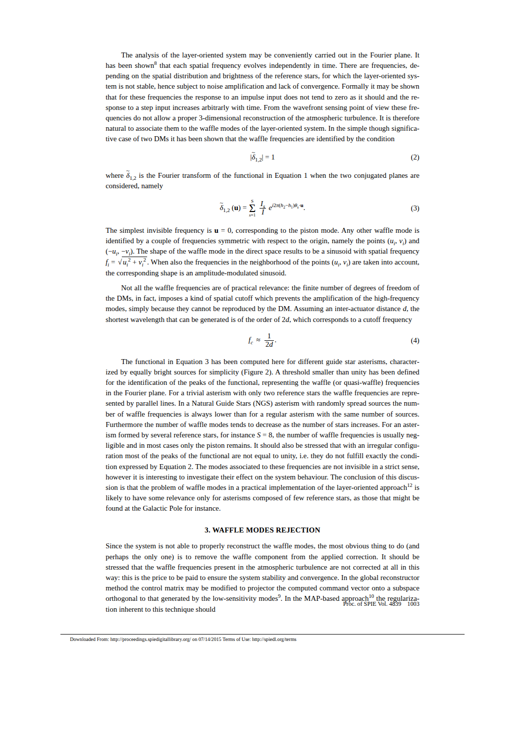The analysis of the layer-oriented system may be conveniently carried out in the Fourier plane. It has been shown8 that each spatial frequency evolves independently in time. There are frequencies, depending on the spatial distribution and brightness of the reference stars, for which the layer-oriented system is not stable, hence subject to noise amplification and lack of convergence. Formally it may be shown that for these frequencies the response to an impulse input does not tend to zero as it should and the response to a step input increases arbitrarly with time. From the wavefront sensing point of view these frequencies do not allow a proper 3-dimensional reconstruction of the atmospheric turbulence. It is therefore natural to associate them to the waffle modes of the layer-oriented system. In the simple though significative case of two DMs it has been shown that the waffle frequencies are identified by the condition
|~δ1,2| = 1 (2)
where ~δ1,2 is the Fourier transform of the functional in Equation 1 when the two conjugated planes are considered, namely
~δ1,2 (u) = SΣs=1 Is I ei2π(h2−h1)θs·u. (3)
The simplest invisible frequency is u = 0, corresponding to the piston mode. Any other waffle mode is identified by a couple of frequencies symmetric with respect to the origin, namely the points (ui, vi) and (−ui, −vi). The shape of the waffle mode in the direct space results to be a sinusoid with spatial frequency fi = √ui2 + vi2. When also the frequencies in the neighborhood of the points (ui, vi) are taken into account, the corresponding shape is an amplitude-modulated sinusoid.
Not all the waffle frequencies are of practical relevance: the finite number of degrees of freedom of the DMs, in fact, imposes a kind of spatial cutoff which prevents the amplification of the high-frequency modes, simply because they cannot be reproduced by the DM. Assuming an inter-actuator distance d, the shortest wavelength that can be generated is of the order of 2d, which corresponds to a cutoff frequency
fc ≈ 12d. (4)
The functional in Equation 3 has been computed here for different guide star asterisms, characterized by equally bright sources for simplicity (Figure 2). A threshold smaller than unity has been defined for the identification of the peaks of the functional, representing the waffle (or quasi-waffle) frequencies in the Fourier plane. For a trivial asterism with only two reference stars the waffle frequencies are represented by parallel lines. In a Natural Guide Stars (NGS) asterism with randomly spread sources the number of waffle frequencies is always lower than for a regular asterism with the same number of sources. Furthermore the number of waffle modes tends to decrease as the number of stars increases. For an asterism formed by several reference stars, for instance S = 8, the number of waffle frequencies is usually negligible and in most cases only the piston remains. It should also be stressed that with an irregular configuration most of the peaks of the functional are not equal to unity, i.e. they do not fulfill exactly the condition expressed by Equation 2. The modes associated to these frequencies are not invisible in a strict sense, however it is interesting to investigate their effect on the system behaviour. The conclusion of this discussion is that the problem of waffle modes in a practical implementation of the layer-oriented approach12 is likely to have some relevance only for asterisms composed of few reference stars, as those that might be found at the Galactic Pole for instance.
3. WAFFLE MODES REJECTION
Since the system is not able to properly reconstruct the waffle modes, the most obvious thing to do (and perhaps the only one) is to remove the waffle component from the applied correction. It should be stressed that the waffle frequencies present in the atmospheric turbulence are not corrected at all in this way: this is the price to be paid to ensure the system stability and convergence. In the global reconstructor method the control matrix may be modified to projector the computed command vector onto a subspace orthogonal to that generated by the low-sensitivity modes9. In the MAP-based approach10 the regularization inherent to this technique should
Proc. of SPIE Vol. 4839 1003
Downloaded From: http://proceedings.spiedigitallibrary.org/ on 07/14/2015 Terms of Use: http://spiedl.org/terms